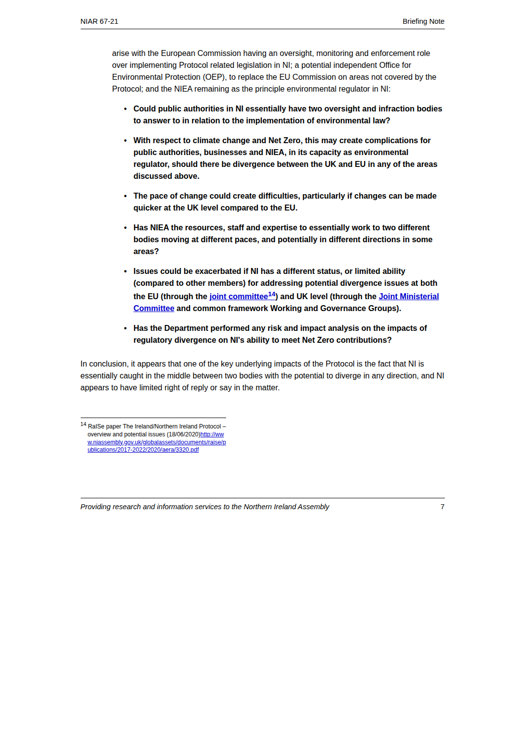NIAR 67-21 Briefing Note
arise with the European Commission having an oversight, monitoring and enforcement role over implementing Protocol related legislation in NI; a potential independent Office for Environmental Protection (OEP), to replace the EU Commission on areas not covered by the Protocol; and the NIEA remaining as the principle environmental regulator in NI:
Could public authorities in NI essentially have two oversight and infraction bodies to answer to in relation to the implementation of environmental law?
With respect to climate change and Net Zero, this may create complications for public authorities, businesses and NIEA, in its capacity as environmental regulator, should there be divergence between the UK and EU in any of the areas discussed above.
The pace of change could create difficulties, particularly if changes can be made quicker at the UK level compared to the EU.
Has NIEA the resources, staff and expertise to essentially work to two different bodies moving at different paces, and potentially in different directions in some areas?
Issues could be exacerbated if NI has a different status, or limited ability (compared to other members) for addressing potential divergence issues at both the EU (through the joint committee14) and UK level (through the Joint Ministerial Committee and common framework Working and Governance Groups).
Has the Department performed any risk and impact analysis on the impacts of regulatory divergence on NI's ability to meet Net Zero contributions?
In conclusion, it appears that one of the key underlying impacts of the Protocol is the fact that NI is essentially caught in the middle between two bodies with the potential to diverge in any direction, and NI appears to have limited right of reply or say in the matter.
14 RaISe paper The Ireland/Northern Ireland Protocol – overview and potential issues (18/06/2020)http://www.niassembly.gov.uk/globalassets/documents/raise/publications/2017-2022/2020/aera/3320.pdf
Providing research and information services to the Northern Ireland Assembly 7